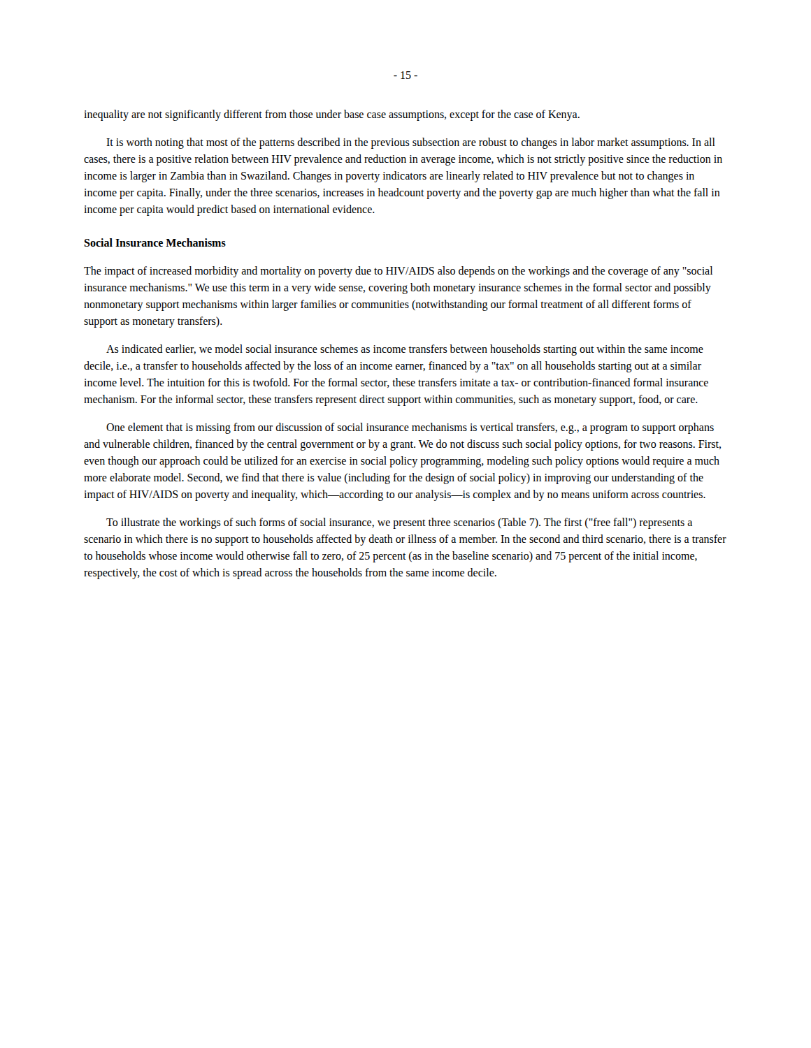- 15 -
inequality are not significantly different from those under base case assumptions, except for the case of Kenya.
It is worth noting that most of the patterns described in the previous subsection are robust to changes in labor market assumptions. In all cases, there is a positive relation between HIV prevalence and reduction in average income, which is not strictly positive since the reduction in income is larger in Zambia than in Swaziland. Changes in poverty indicators are linearly related to HIV prevalence but not to changes in income per capita. Finally, under the three scenarios, increases in headcount poverty and the poverty gap are much higher than what the fall in income per capita would predict based on international evidence.
Social Insurance Mechanisms
The impact of increased morbidity and mortality on poverty due to HIV/AIDS also depends on the workings and the coverage of any "social insurance mechanisms." We use this term in a very wide sense, covering both monetary insurance schemes in the formal sector and possibly nonmonetary support mechanisms within larger families or communities (notwithstanding our formal treatment of all different forms of support as monetary transfers).
As indicated earlier, we model social insurance schemes as income transfers between households starting out within the same income decile, i.e., a transfer to households affected by the loss of an income earner, financed by a "tax" on all households starting out at a similar income level. The intuition for this is twofold. For the formal sector, these transfers imitate a tax- or contribution-financed formal insurance mechanism. For the informal sector, these transfers represent direct support within communities, such as monetary support, food, or care.
One element that is missing from our discussion of social insurance mechanisms is vertical transfers, e.g., a program to support orphans and vulnerable children, financed by the central government or by a grant. We do not discuss such social policy options, for two reasons. First, even though our approach could be utilized for an exercise in social policy programming, modeling such policy options would require a much more elaborate model. Second, we find that there is value (including for the design of social policy) in improving our understanding of the impact of HIV/AIDS on poverty and inequality, which—according to our analysis—is complex and by no means uniform across countries.
To illustrate the workings of such forms of social insurance, we present three scenarios (Table 7). The first ("free fall") represents a scenario in which there is no support to households affected by death or illness of a member. In the second and third scenario, there is a transfer to households whose income would otherwise fall to zero, of 25 percent (as in the baseline scenario) and 75 percent of the initial income, respectively, the cost of which is spread across the households from the same income decile.